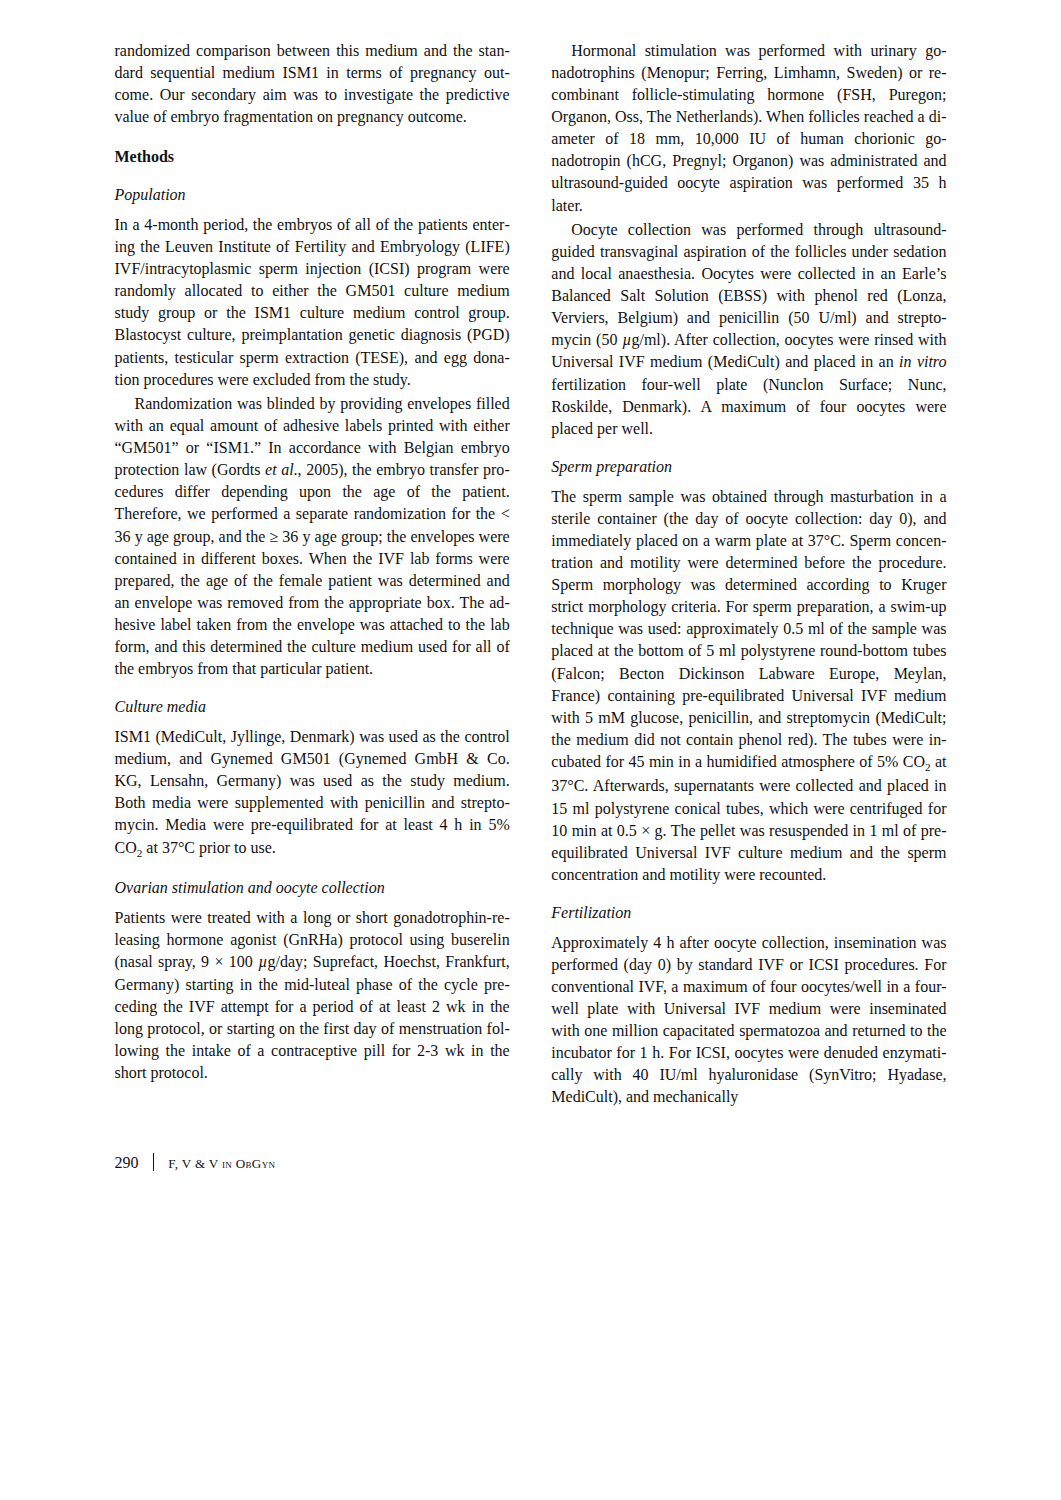randomized comparison between this medium and the standard sequential medium ISM1 in terms of pregnancy outcome. Our secondary aim was to investigate the predictive value of embryo fragmentation on pregnancy outcome.
Methods
Population
In a 4-month period, the embryos of all of the patients entering the Leuven Institute of Fertility and Embryology (LIFE) IVF/intracytoplasmic sperm injection (ICSI) program were randomly allocated to either the GM501 culture medium study group or the ISM1 culture medium control group. Blastocyst culture, preimplantation genetic diagnosis (PGD) patients, testicular sperm extraction (TESE), and egg donation procedures were excluded from the study.
Randomization was blinded by providing envelopes filled with an equal amount of adhesive labels printed with either “GM501” or “ISM1.” In accordance with Belgian embryo protection law (Gordts et al., 2005), the embryo transfer procedures differ depending upon the age of the patient. Therefore, we performed a separate randomization for the < 36 y age group, and the ≥ 36 y age group; the envelopes were contained in different boxes. When the IVF lab forms were prepared, the age of the female patient was determined and an envelope was removed from the appropriate box. The adhesive label taken from the envelope was attached to the lab form, and this determined the culture medium used for all of the embryos from that particular patient.
Culture media
ISM1 (MediCult, Jyllinge, Denmark) was used as the control medium, and Gynemed GM501 (Gynemed GmbH & Co. KG, Lensahn, Germany) was used as the study medium. Both media were supplemented with penicillin and streptomycin. Media were pre-equilibrated for at least 4 h in 5% CO2 at 37°C prior to use.
Ovarian stimulation and oocyte collection
Patients were treated with a long or short gonadotrophin-releasing hormone agonist (GnRHa) protocol using buserelin (nasal spray, 9 × 100 µg/day; Suprefact, Hoechst, Frankfurt, Germany) starting in the mid-luteal phase of the cycle preceding the IVF attempt for a period of at least 2 wk in the long protocol, or starting on the first day of menstruation following the intake of a contraceptive pill for 2-3 wk in the short protocol.
Hormonal stimulation was performed with urinary gonadotrophins (Menopur; Ferring, Limhamn, Sweden) or recombinant follicle-stimulating hormone (FSH, Puregon; Organon, Oss, The Netherlands). When follicles reached a diameter of 18 mm, 10,000 IU of human chorionic gonadotropin (hCG, Pregnyl; Organon) was administrated and ultrasound-guided oocyte aspiration was performed 35 h later.
Oocyte collection was performed through ultrasound-guided transvaginal aspiration of the follicles under sedation and local anaesthesia. Oocytes were collected in an Earle’s Balanced Salt Solution (EBSS) with phenol red (Lonza, Verviers, Belgium) and penicillin (50 U/ml) and streptomycin (50 µg/ml). After collection, oocytes were rinsed with Universal IVF medium (MediCult) and placed in an in vitro fertilization four-well plate (Nunclon Surface; Nunc, Roskilde, Denmark). A maximum of four oocytes were placed per well.
Sperm preparation
The sperm sample was obtained through masturbation in a sterile container (the day of oocyte collection: day 0), and immediately placed on a warm plate at 37°C. Sperm concentration and motility were determined before the procedure. Sperm morphology was determined according to Kruger strict morphology criteria. For sperm preparation, a swim-up technique was used: approximately 0.5 ml of the sample was placed at the bottom of 5 ml polystyrene round-bottom tubes (Falcon; Becton Dickinson Labware Europe, Meylan, France) containing pre-equilibrated Universal IVF medium with 5 mM glucose, penicillin, and streptomycin (MediCult; the medium did not contain phenol red). The tubes were incubated for 45 min in a humidified atmosphere of 5% CO2 at 37°C. Afterwards, supernatants were collected and placed in 15 ml polystyrene conical tubes, which were centrifuged for 10 min at 0.5 × g. The pellet was resuspended in 1 ml of pre-equilibrated Universal IVF culture medium and the sperm concentration and motility were recounted.
Fertilization
Approximately 4 h after oocyte collection, insemination was performed (day 0) by standard IVF or ICSI procedures. For conventional IVF, a maximum of four oocytes/well in a four-well plate with Universal IVF medium were inseminated with one million capacitated spermatozoa and returned to the incubator for 1 h. For ICSI, oocytes were denuded enzymatically with 40 IU/ml hyaluronidase (SynVitro; Hyadase, MediCult), and mechanically
290 F, V & V in Ob Gyn